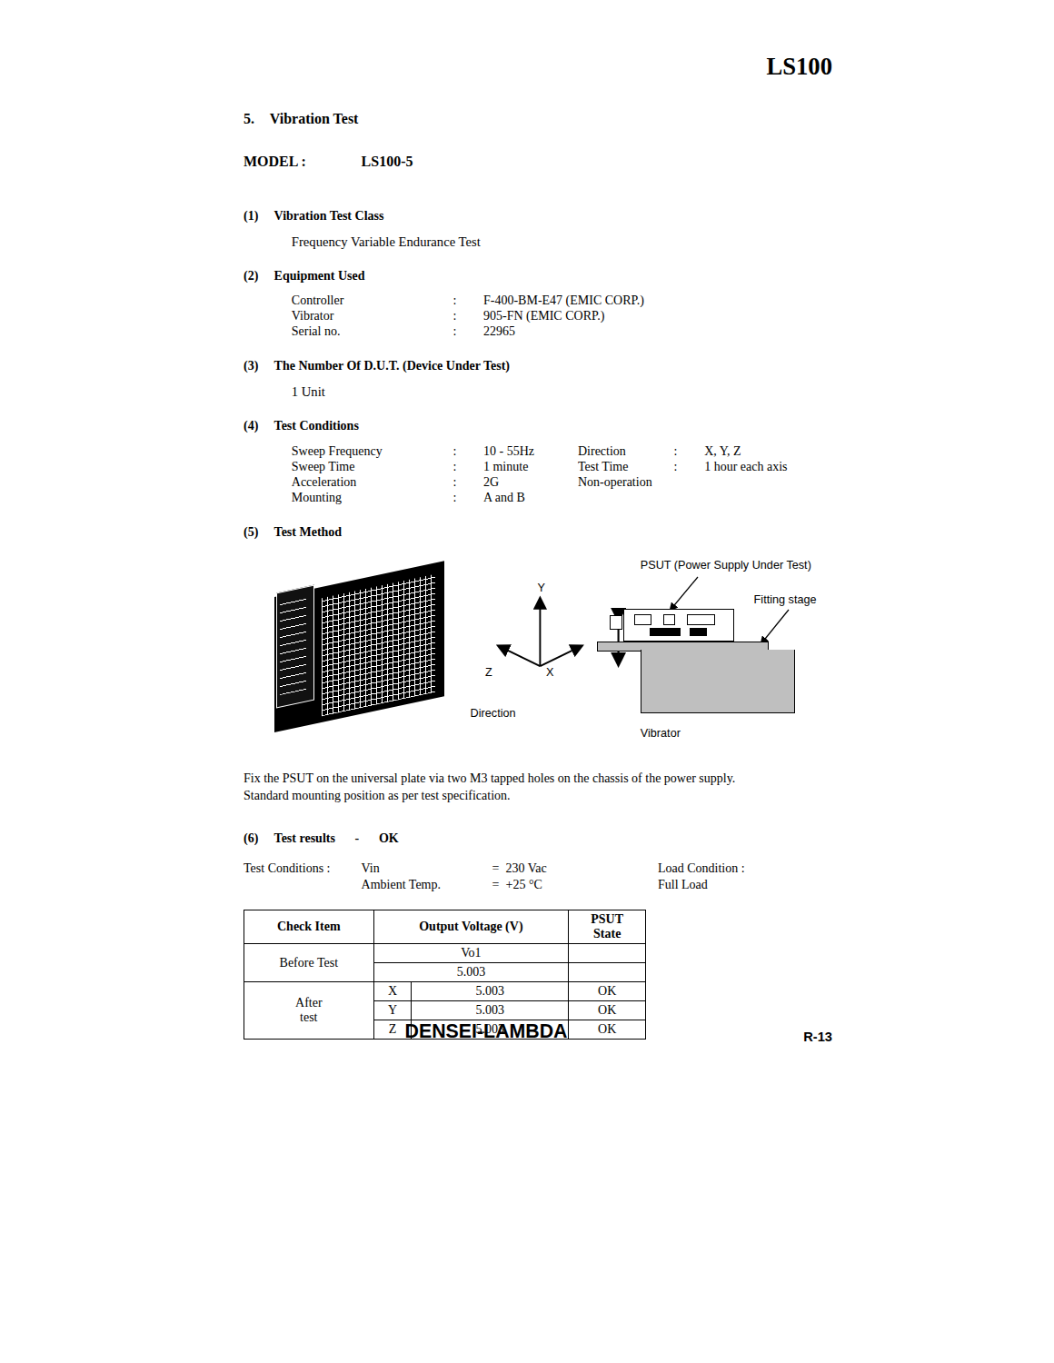LS100
5. Vibration Test
MODEL : LS100-5
(1) Vibration Test Class
Frequency Variable Endurance Test
(2) Equipment Used
| Controller | : | F-400-BM-E47 (EMIC CORP.) |
| Vibrator | : | 905-FN (EMIC CORP.) |
| Serial no. | : | 22965 |
(3) The Number Of D.U.T. (Device Under Test)
1 Unit
(4) Test Conditions
| Sweep Frequency | : | 10 - 55Hz | Direction | : | X, Y, Z |
| Sweep Time | : | 1 minute | Test Time | : | 1 hour each axis |
| Acceleration | : | 2G | Non-operation | | |
| Mounting | : | A and B | | | |
(5) Test Method
Y Z X
Direction
PSUT (Power Supply Under Test)
Fitting stage
Vibrator
Fix the PSUT on the universal plate via two M3 tapped holes on the chassis of the power supply.
Standard mounting position as per test specification.
(6) Test results-OK
| Test Conditions : | Vin | = 230 Vac | Load Condition : |
| | Ambient Temp. | = +25 °C | Full Load |
| Check Item | Output Voltage (V) | PSUT State |
| --- | --- | --- |
| Before Test | Vo1 | |
| 5.003 | |
| After test | X | 5.003 | OK |
| Y | 5.003 | OK |
| Z | 5.003 | OK |
DENSEI-LAMBDA R-13